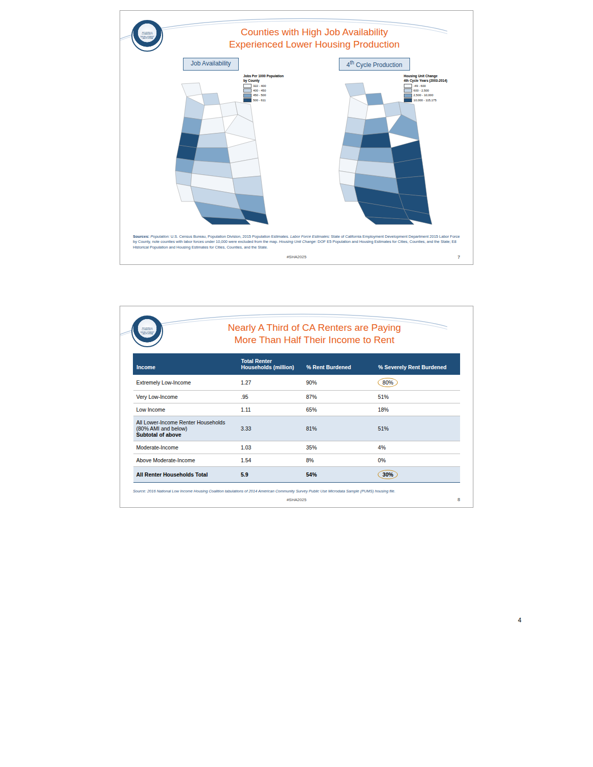HOUSING &
COMMUNITY
DEVELOPMENT
CALIFORNIA
Counties with High Job Availability
Experienced Lower Housing Production
Job Availability
4th Cycle Production
Jobs Per 1000 Population
by County
322 - 400
400 - 450
450 - 500
500 - 611
Housing Unit Change
4th Cycle Years (2003-2014)
-49 - 600
600 - 2,500
2,500 - 10,000
10,000 - 115,175
Sources: Population: U.S. Census Bureau, Population Division, 2015 Population Estimates. Labor Force Estimates: State of California Employment Development Department 2015 Labor Force by County, note counties with labor forces under 10,000 were excluded from the map. Housing Unit Change: DOF E5 Population and Housing Estimates for Cities, Counties, and the State; E8 Historical Population and Housing Estimates for Cities, Counties, and the State.
#SHA2025 7
HOUSING &
COMMUNITY
DEVELOPMENT
CALIFORNIA
Nearly A Third of CA Renters are Paying
More Than Half Their Income to Rent
| Income | Total Renter Households (million) | % Rent Burdened | % Severely Rent Burdened |
| --- | --- | --- | --- |
| Extremely Low-Income | 1.27 | 90% | 80% |
| Very Low-Income | .95 | 87% | 51% |
| Low Income | 1.11 | 65% | 18% |
| All Lower-Income Renter Households (80% AMI and below) Subtotal of above | 3.33 | 81% | 51% |
| Moderate-Income | 1.03 | 35% | 4% |
| Above Moderate-Income | 1.54 | 8% | 0% |
| All Renter Households Total | 5.9 | 54% | 30% |
Source: 2016 National Low Income Housing Coalition tabulations of 2014 American Community Survey Public Use Microdata Sample (PUMS) housing file.
#SHA2025 8
4